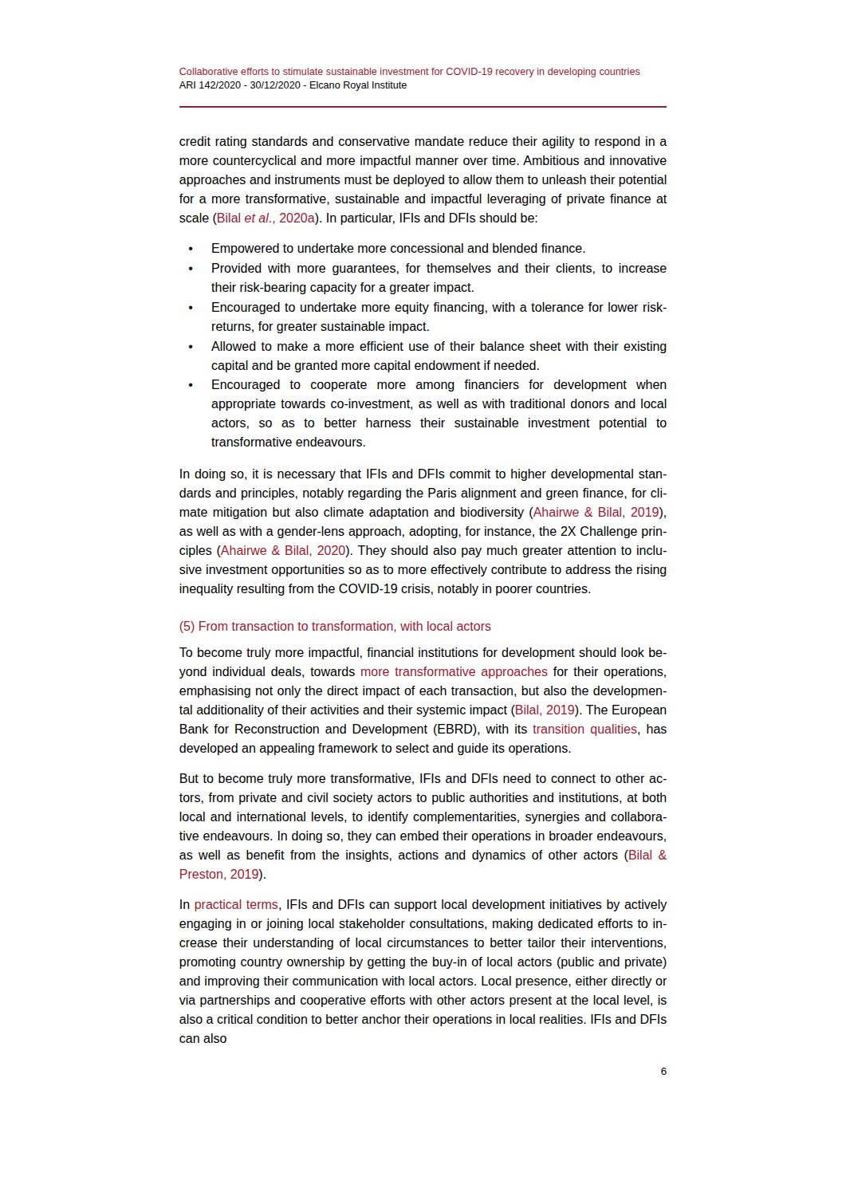Collaborative efforts to stimulate sustainable investment for COVID-19 recovery in developing countries
ARI 142/2020 - 30/12/2020 - Elcano Royal Institute
credit rating standards and conservative mandate reduce their agility to respond in a more countercyclical and more impactful manner over time. Ambitious and innovative approaches and instruments must be deployed to allow them to unleash their potential for a more transformative, sustainable and impactful leveraging of private finance at scale (Bilal et al., 2020a). In particular, IFIs and DFIs should be:
Empowered to undertake more concessional and blended finance.
Provided with more guarantees, for themselves and their clients, to increase their risk-bearing capacity for a greater impact.
Encouraged to undertake more equity financing, with a tolerance for lower risk-returns, for greater sustainable impact.
Allowed to make a more efficient use of their balance sheet with their existing capital and be granted more capital endowment if needed.
Encouraged to cooperate more among financiers for development when appropriate towards co-investment, as well as with traditional donors and local actors, so as to better harness their sustainable investment potential to transformative endeavours.
In doing so, it is necessary that IFIs and DFIs commit to higher developmental standards and principles, notably regarding the Paris alignment and green finance, for climate mitigation but also climate adaptation and biodiversity (Ahairwe & Bilal, 2019), as well as with a gender-lens approach, adopting, for instance, the 2X Challenge principles (Ahairwe & Bilal, 2020). They should also pay much greater attention to inclusive investment opportunities so as to more effectively contribute to address the rising inequality resulting from the COVID-19 crisis, notably in poorer countries.
(5) From transaction to transformation, with local actors
To become truly more impactful, financial institutions for development should look beyond individual deals, towards more transformative approaches for their operations, emphasising not only the direct impact of each transaction, but also the developmental additionality of their activities and their systemic impact (Bilal, 2019). The European Bank for Reconstruction and Development (EBRD), with its transition qualities, has developed an appealing framework to select and guide its operations.
But to become truly more transformative, IFIs and DFIs need to connect to other actors, from private and civil society actors to public authorities and institutions, at both local and international levels, to identify complementarities, synergies and collaborative endeavours. In doing so, they can embed their operations in broader endeavours, as well as benefit from the insights, actions and dynamics of other actors (Bilal & Preston, 2019).
In practical terms, IFIs and DFIs can support local development initiatives by actively engaging in or joining local stakeholder consultations, making dedicated efforts to increase their understanding of local circumstances to better tailor their interventions, promoting country ownership by getting the buy-in of local actors (public and private) and improving their communication with local actors. Local presence, either directly or via partnerships and cooperative efforts with other actors present at the local level, is also a critical condition to better anchor their operations in local realities. IFIs and DFIs can also
6